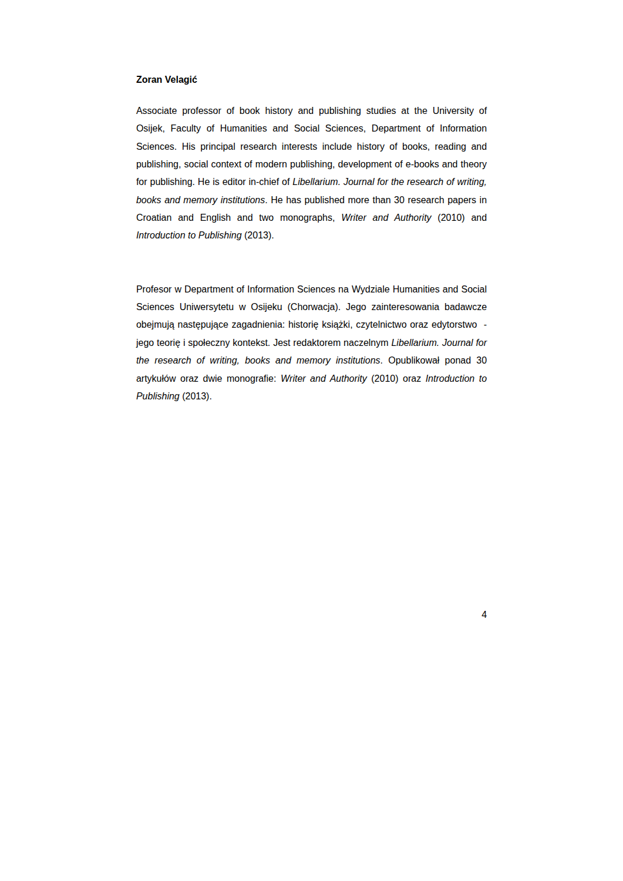Zoran Velagić
Associate professor of book history and publishing studies at the University of Osijek, Faculty of Humanities and Social Sciences, Department of Information Sciences. His principal research interests include history of books, reading and publishing, social context of modern publishing, development of e-books and theory for publishing. He is editor in-chief of Libellarium. Journal for the research of writing, books and memory institutions. He has published more than 30 research papers in Croatian and English and two monographs, Writer and Authority (2010) and Introduction to Publishing (2013).
Profesor w Department of Information Sciences na Wydziale Humanities and Social Sciences Uniwersytetu w Osijeku (Chorwacja). Jego zainteresowania badawcze obejmują następujące zagadnienia: historię książki, czytelnictwo oraz edytorstwo - jego teorię i społeczny kontekst. Jest redaktorem naczelnym Libellarium. Journal for the research of writing, books and memory institutions. Opublikował ponad 30 artykułów oraz dwie monografie: Writer and Authority (2010) oraz Introduction to Publishing (2013).
4